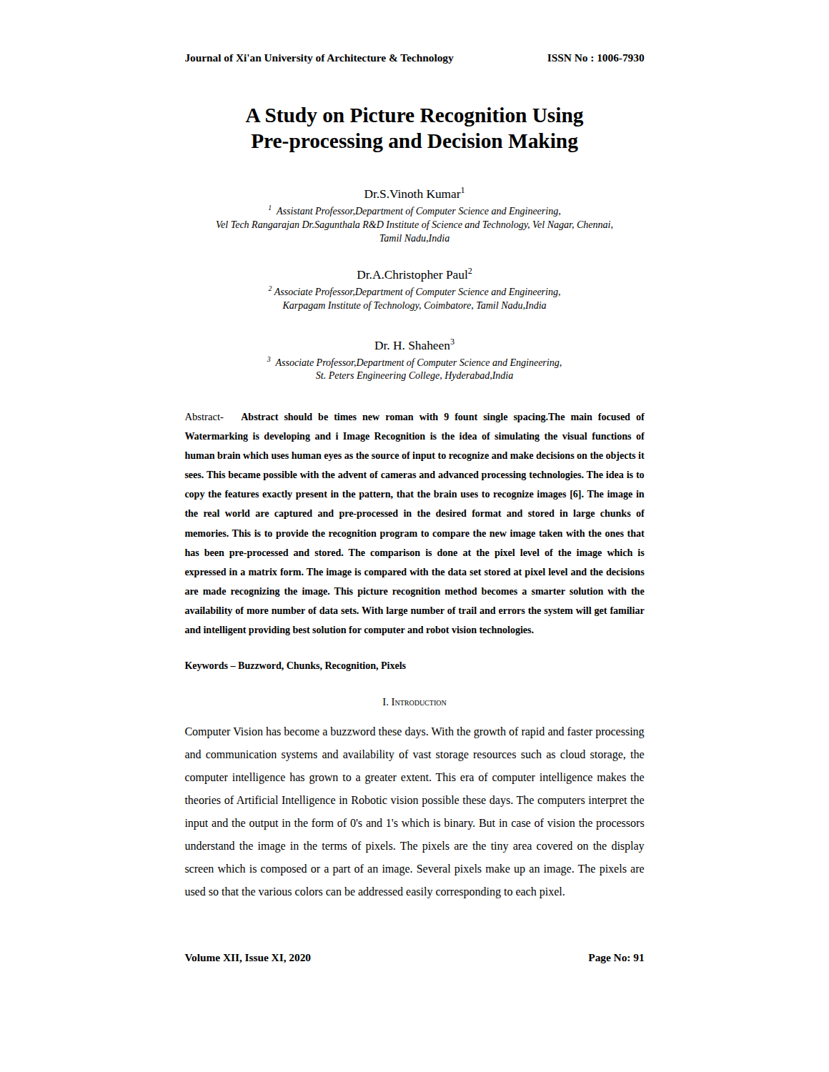Journal of Xi'an University of Architecture & Technology ISSN No : 1006-7930
A Study on Picture Recognition Using
Pre-processing and Decision Making
Dr.S.Vinoth Kumar1
1 Assistant Professor,Department of Computer Science and Engineering,
Vel Tech Rangarajan Dr.Sagunthala R&D Institute of Science and Technology, Vel Nagar, Chennai,
Tamil Nadu,India
Dr.A.Christopher Paul2
2 Associate Professor,Department of Computer Science and Engineering,
Karpagam Institute of Technology, Coimbatore, Tamil Nadu,India
Dr. H. Shaheen3
3 Associate Professor,Department of Computer Science and Engineering,
St. Peters Engineering College, Hyderabad,India
Abstract- Abstract should be times new roman with 9 fount single spacing.The main focused of Watermarking is developing and i Image Recognition is the idea of simulating the visual functions of human brain which uses human eyes as the source of input to recognize and make decisions on the objects it sees. This became possible with the advent of cameras and advanced processing technologies. The idea is to copy the features exactly present in the pattern, that the brain uses to recognize images [6]. The image in the real world are captured and pre-processed in the desired format and stored in large chunks of memories. This is to provide the recognition program to compare the new image taken with the ones that has been pre-processed and stored. The comparison is done at the pixel level of the image which is expressed in a matrix form. The image is compared with the data set stored at pixel level and the decisions are made recognizing the image. This picture recognition method becomes a smarter solution with the availability of more number of data sets. With large number of trail and errors the system will get familiar and intelligent providing best solution for computer and robot vision technologies.
Keywords – Buzzword, Chunks, Recognition, Pixels
I. Introduction
Computer Vision has become a buzzword these days. With the growth of rapid and faster processing and communication systems and availability of vast storage resources such as cloud storage, the computer intelligence has grown to a greater extent. This era of computer intelligence makes the theories of Artificial Intelligence in Robotic vision possible these days. The computers interpret the input and the output in the form of 0's and 1's which is binary. But in case of vision the processors understand the image in the terms of pixels. The pixels are the tiny area covered on the display screen which is composed or a part of an image. Several pixels make up an image. The pixels are used so that the various colors can be addressed easily corresponding to each pixel.
Volume XII, Issue XI, 2020 Page No: 91